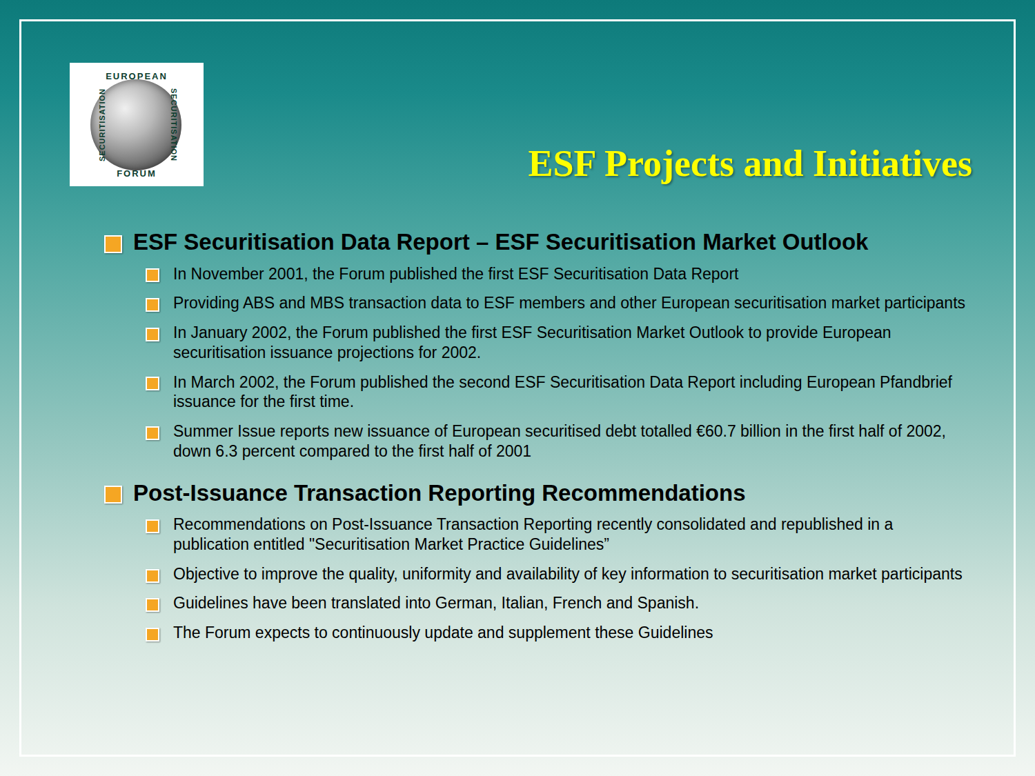EUROPEAN
FORUM
SECURITISATION
SECURITISATION
ESF Projects and Initiatives
ESF Securitisation Data Report – ESF Securitisation Market Outlook
In November 2001, the Forum published the first ESF Securitisation Data Report
Providing ABS and MBS transaction data to ESF members and other European securitisation market participants
In January 2002, the Forum published the first ESF Securitisation Market Outlook to provide European securitisation issuance projections for 2002.
In March 2002, the Forum published the second ESF Securitisation Data Report including European Pfandbrief issuance for the first time.
Summer Issue reports new issuance of European securitised debt totalled €60.7 billion in the first half of 2002, down 6.3 percent compared to the first half of 2001
Post-Issuance Transaction Reporting Recommendations
Recommendations on Post-Issuance Transaction Reporting recently consolidated and republished in a publication entitled "Securitisation Market Practice Guidelines”
Objective to improve the quality, uniformity and availability of key information to securitisation market participants
Guidelines have been translated into German, Italian, French and Spanish.
The Forum expects to continuously update and supplement these Guidelines